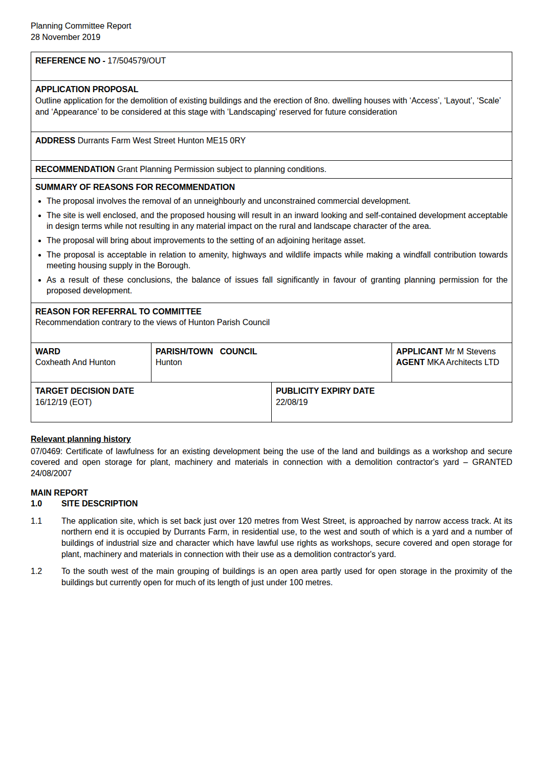Planning Committee Report
28 November 2019
| REFERENCE NO - 17/504579/OUT |
| APPLICATION PROPOSAL Outline application for the demolition of existing buildings and the erection of 8no. dwelling houses with ‘Access’, ‘Layout’, ‘Scale’ and ‘Appearance’ to be considered at this stage with ‘Landscaping’ reserved for future consideration |
| ADDRESS Durrants Farm West Street Hunton ME15 0RY |
| RECOMMENDATION Grant Planning Permission subject to planning conditions. |
| SUMMARY OF REASONS FOR RECOMMENDATION The proposal involves the removal of an unneighbourly and unconstrained commercial development. The site is well enclosed, and the proposed housing will result in an inward looking and self-contained development acceptable in design terms while not resulting in any material impact on the rural and landscape character of the area. The proposal will bring about improvements to the setting of an adjoining heritage asset. The proposal is acceptable in relation to amenity, highways and wildlife impacts while making a windfall contribution towards meeting housing supply in the Borough. As a result of these conclusions, the balance of issues fall significantly in favour of granting planning permission for the proposed development. |
| REASON FOR REFERRAL TO COMMITTEE Recommendation contrary to the views of Hunton Parish Council |
| WARD Coxheath And Hunton | PARISH/TOWN COUNCIL Hunton | APPLICANT Mr M Stevens AGENT MKA Architects LTD |
| TARGET DECISION DATE 16/12/19 (EOT) | PUBLICITY EXPIRY DATE 22/08/19 |
Relevant planning history
07/0469: Certificate of lawfulness for an existing development being the use of the land and buildings as a workshop and secure covered and open storage for plant, machinery and materials in connection with a demolition contractor's yard – GRANTED 24/08/2007
MAIN REPORT
1.0
SITE DESCRIPTION
1.1
The application site, which is set back just over 120 metres from West Street, is approached by narrow access track. At its northern end it is occupied by Durrants Farm, in residential use, to the west and south of which is a yard and a number of buildings of industrial size and character which have lawful use rights as workshops, secure covered and open storage for plant, machinery and materials in connection with their use as a demolition contractor's yard.
1.2
To the south west of the main grouping of buildings is an open area partly used for open storage in the proximity of the buildings but currently open for much of its length of just under 100 metres.